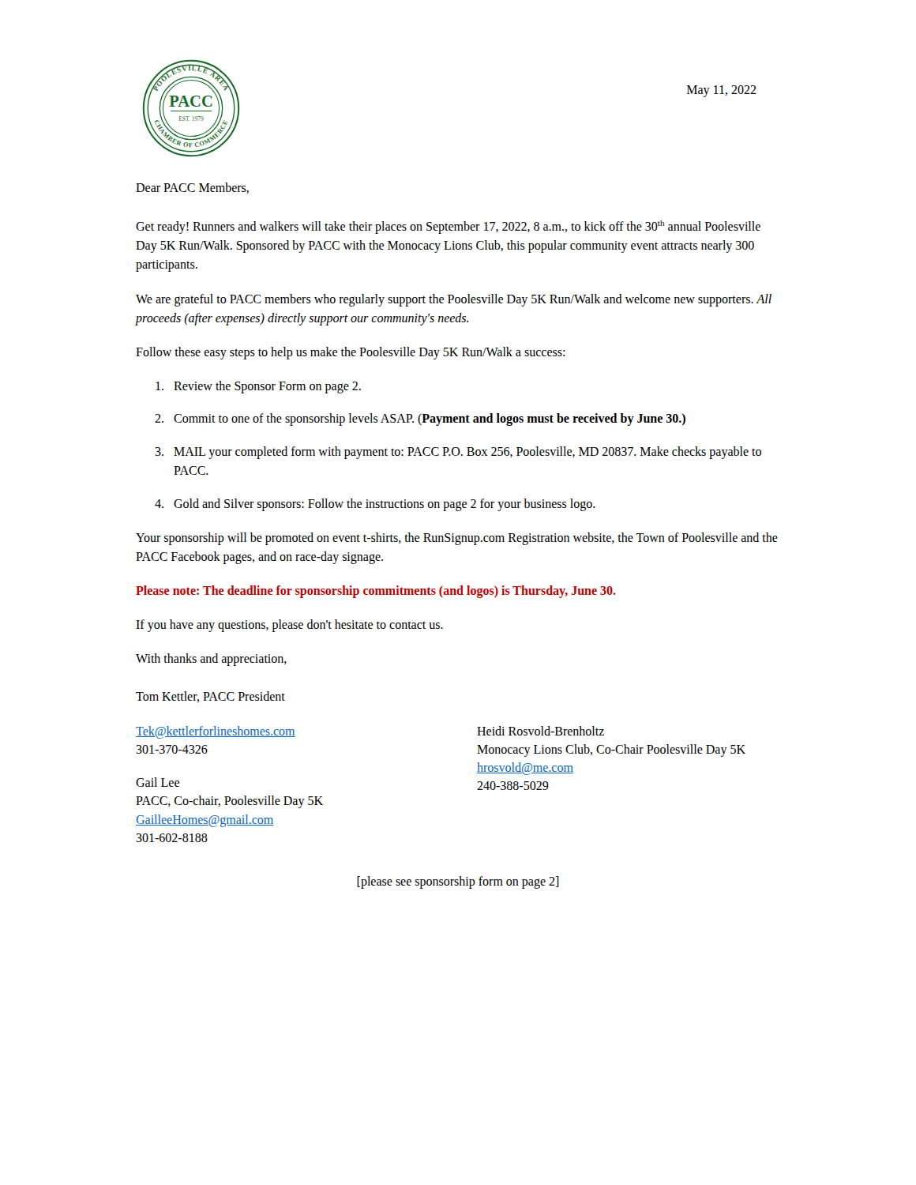POOLESVILLE AREA CHAMBER OF COMMERCE PACC EST. 1979
May 11, 2022
Dear PACC Members,
Get ready! Runners and walkers will take their places on September 17, 2022, 8 a.m., to kick off the 30th annual Poolesville Day 5K Run/Walk. Sponsored by PACC with the Monocacy Lions Club, this popular community event attracts nearly 300 participants.
We are grateful to PACC members who regularly support the Poolesville Day 5K Run/Walk and welcome new supporters. All proceeds (after expenses) directly support our community's needs.
Follow these easy steps to help us make the Poolesville Day 5K Run/Walk a success:
Review the Sponsor Form on page 2.
Commit to one of the sponsorship levels ASAP. (Payment and logos must be received by June 30.)
MAIL your completed form with payment to: PACC P.O. Box 256, Poolesville, MD 20837. Make checks payable to PACC.
Gold and Silver sponsors: Follow the instructions on page 2 for your business logo.
Your sponsorship will be promoted on event t-shirts, the RunSignup.com Registration website, the Town of Poolesville and the PACC Facebook pages, and on race-day signage.
Please note: The deadline for sponsorship commitments (and logos) is Thursday, June 30.
If you have any questions, please don't hesitate to contact us.
With thanks and appreciation,
Tom Kettler, PACC President
Tek@kettlerforlineshomes.com
301-370-4326
Gail Lee
PACC, Co-chair, Poolesville Day 5K
GailleeHomes@gmail.com
301-602-8188
Heidi Rosvold-Brenholtz
Monocacy Lions Club, Co-Chair Poolesville Day 5K
hrosvold@me.com
240-388-5029
[please see sponsorship form on page 2]